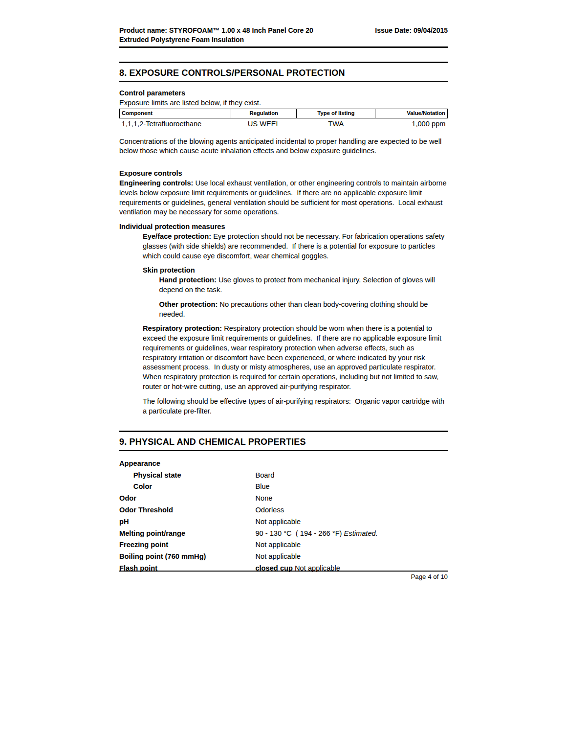Product name: STYROFOAM™ 1.00 x 48 Inch Panel Core 20
Extruded Polystyrene Foam Insulation
Issue Date: 09/04/2015
8. EXPOSURE CONTROLS/PERSONAL PROTECTION
Control parameters
Exposure limits are listed below, if they exist.
| Component | Regulation | Type of listing | Value/Notation |
| --- | --- | --- | --- |
| 1,1,1,2-Tetrafluoroethane | US WEEL | TWA | 1,000 ppm |
Concentrations of the blowing agents anticipated incidental to proper handling are expected to be well below those which cause acute inhalation effects and below exposure guidelines.
Exposure controls
Engineering controls: Use local exhaust ventilation, or other engineering controls to maintain airborne levels below exposure limit requirements or guidelines. If there are no applicable exposure limit requirements or guidelines, general ventilation should be sufficient for most operations. Local exhaust ventilation may be necessary for some operations.
Individual protection measures
Eye/face protection: Eye protection should not be necessary. For fabrication operations safety glasses (with side shields) are recommended. If there is a potential for exposure to particles which could cause eye discomfort, wear chemical goggles.
Skin protection
Hand protection: Use gloves to protect from mechanical injury. Selection of gloves will depend on the task.
Other protection: No precautions other than clean body-covering clothing should be needed.
Respiratory protection: Respiratory protection should be worn when there is a potential to exceed the exposure limit requirements or guidelines. If there are no applicable exposure limit requirements or guidelines, wear respiratory protection when adverse effects, such as respiratory irritation or discomfort have been experienced, or where indicated by your risk assessment process. In dusty or misty atmospheres, use an approved particulate respirator. When respiratory protection is required for certain operations, including but not limited to saw, router or hot-wire cutting, use an approved air-purifying respirator.
The following should be effective types of air-purifying respirators: Organic vapor cartridge with a particulate pre-filter.
9. PHYSICAL AND CHEMICAL PROPERTIES
| Appearance | |
| Physical state | Board |
| Color | Blue |
| Odor | None |
| Odor Threshold | Odorless |
| pH | Not applicable |
| Melting point/range | 90 - 130 °C ( 194 - 266 °F) Estimated. |
| Freezing point | Not applicable |
| Boiling point (760 mmHg) | Not applicable |
| Flash point | closed cup Not applicable |
Page 4 of 10